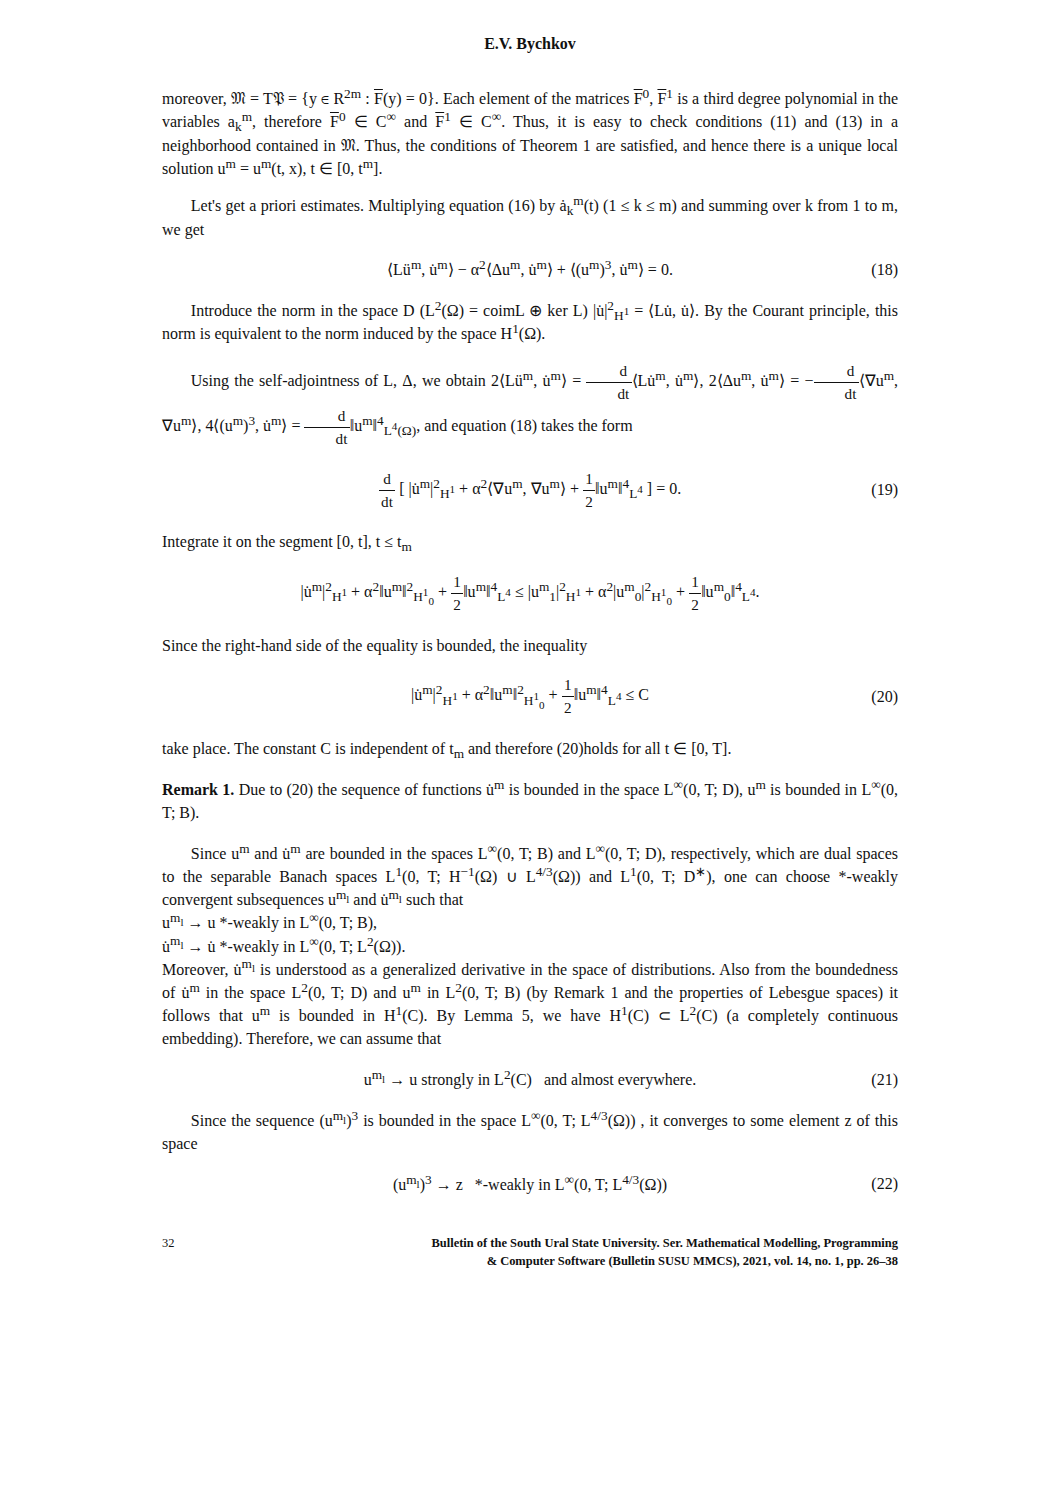E.V. Bychkov
moreover, 𝔐 = T𝔓 = {y ∈ R2m : F(y) = 0}. Each element of the matrices F0, F1 is a third degree polynomial in the variables akm, therefore F0 ∈ C∞ and F1 ∈ C∞. Thus, it is easy to check conditions (11) and (13) in a neighborhood contained in 𝔐. Thus, the conditions of Theorem 1 are satisfied, and hence there is a unique local solution um = um(t, x), t ∈ [0, tm].
Let's get a priori estimates. Multiplying equation (16) by ȧkm(t) (1 ≤ k ≤ m) and summing over k from 1 to m, we get
⟨Lüm, u̇m⟩ − α2⟨Δum, u̇m⟩ + ⟨(um)3, u̇m⟩ = 0. (18)
Introduce the norm in the space D (L2(Ω) = coimL ⊕ ker L) |u̇|2H1 = ⟨Lu̇, u̇⟩. By the Courant principle, this norm is equivalent to the norm induced by the space H1(Ω).
Using the self-adjointness of L, Δ, we obtain 2⟨Lüm, u̇m⟩ = ddt⟨Lu̇m, u̇m⟩, 2⟨Δum, u̇m⟩ = −ddt⟨∇um, ∇um⟩, 4⟨(um)3, u̇m⟩ = ddt‖um‖4L4(Ω), and equation (18) takes the form
ddt [ |u̇m|2H1 + α2⟨∇um, ∇um⟩ + 12‖um‖4L4 ] = 0. (19)
Integrate it on the segment [0, t], t ≤ tm
|u̇m|2H1 + α2‖um‖2H10 + 12‖um‖4L4 ≤ |um1|2H1 + α2|um0|2H10 + 12‖um0‖4L4.
Since the right-hand side of the equality is bounded, the inequality
|u̇m|2H1 + α2‖um‖2H10 + 12‖um‖4L4 ≤ C (20)
take place. The constant C is independent of tm and therefore (20)holds for all t ∈ [0, T].
Remark 1. Due to (20) the sequence of functions u̇m is bounded in the space L∞(0, T; D), um is bounded in L∞(0, T; B).
Since um and u̇m are bounded in the spaces L∞(0, T; B) and L∞(0, T; D), respectively, which are dual spaces to the separable Banach spaces L1(0, T; H−1(Ω) ∪ L4/3(Ω)) and L1(0, T; D∗), one can choose *-weakly convergent subsequences uml and u̇ml such that
uml → u *-weakly in L∞(0, T; B),
u̇ml → u̇ *-weakly in L∞(0, T; L2(Ω)).
Moreover, u̇ml is understood as a generalized derivative in the space of distributions. Also from the boundedness of u̇m in the space L2(0, T; D) and um in L2(0, T; B) (by Remark 1 and the properties of Lebesgue spaces) it follows that um is bounded in H1(C). By Lemma 5, we have H1(C) ⊂ L2(C) (a completely continuous embedding). Therefore, we can assume that
uml → u strongly in L2(C) and almost everywhere. (21)
Since the sequence (uml)3 is bounded in the space L∞(0, T; L4/3(Ω)) , it converges to some element z of this space
(uml)3 → z *-weakly in L∞(0, T; L4/3(Ω)) (22)
32
Bulletin of the South Ural State University. Ser. Mathematical Modelling, Programming
& Computer Software (Bulletin SUSU MMCS), 2021, vol. 14, no. 1, pp. 26–38